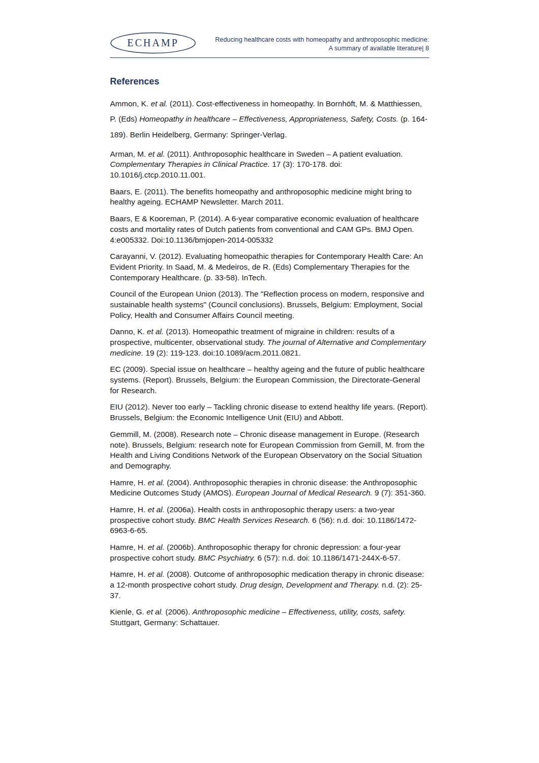ECHAMP
Reducing healthcare costs with homeopathy and anthroposophic medicine:
A summary of available literature| 8
References
Ammon, K. et al. (2011). Cost-effectiveness in homeopathy. In Bornhöft, M. & Matthiessen, P. (Eds) Homeopathy in healthcare – Effectiveness, Appropriateness, Safety, Costs. (p. 164-189). Berlin Heidelberg, Germany: Springer-Verlag.
Arman, M. et al. (2011). Anthroposophic healthcare in Sweden – A patient evaluation. Complementary Therapies in Clinical Practice. 17 (3): 170-178. doi: 10.1016/j.ctcp.2010.11.001.
Baars, E. (2011). The benefits homeopathy and anthroposophic medicine might bring to healthy ageing. ECHAMP Newsletter. March 2011.
Baars, E & Kooreman, P. (2014). A 6-year comparative economic evaluation of healthcare costs and mortality rates of Dutch patients from conventional and CAM GPs. BMJ Open. 4:e005332. Doi:10.1136/bmjopen-2014-005332
Carayanni, V. (2012). Evaluating homeopathic therapies for Contemporary Health Care: An Evident Priority. In Saad, M. & Medeiros, de R. (Eds) Complementary Therapies for the Contemporary Healthcare. (p. 33-58). InTech.
Council of the European Union (2013). The "Reflection process on modern, responsive and sustainable health systems" (Council conclusions). Brussels, Belgium: Employment, Social Policy, Health and Consumer Affairs Council meeting.
Danno, K. et al. (2013). Homeopathic treatment of migraine in children: results of a prospective, multicenter, observational study. The journal of Alternative and Complementary medicine. 19 (2): 119-123. doi:10.1089/acm.2011.0821.
EC (2009). Special issue on healthcare – healthy ageing and the future of public healthcare systems. (Report). Brussels, Belgium: the European Commission, the Directorate-General for Research.
EIU (2012). Never too early – Tackling chronic disease to extend healthy life years. (Report). Brussels, Belgium: the Economic Intelligence Unit (EIU) and Abbott.
Gemmill, M. (2008). Research note – Chronic disease management in Europe. (Research note). Brussels, Belgium: research note for European Commission from Gemill, M. from the Health and Living Conditions Network of the European Observatory on the Social Situation and Demography.
Hamre, H. et al. (2004). Anthroposophic therapies in chronic disease: the Anthroposophic Medicine Outcomes Study (AMOS). European Journal of Medical Research. 9 (7): 351-360.
Hamre, H. et al. (2006a). Health costs in anthroposophic therapy users: a two-year prospective cohort study. BMC Health Services Research. 6 (56): n.d. doi: 10.1186/1472-6963-6-65.
Hamre, H. et al. (2006b). Anthroposophic therapy for chronic depression: a four-year prospective cohort study. BMC Psychiatry. 6 (57): n.d. doi: 10.1186/1471-244X-6-57.
Hamre, H. et al. (2008). Outcome of anthroposophic medication therapy in chronic disease: a 12-month prospective cohort study. Drug design, Development and Therapy. n.d. (2): 25-37.
Kienle, G. et al. (2006). Anthroposophic medicine – Effectiveness, utility, costs, safety. Stuttgart, Germany: Schattauer.